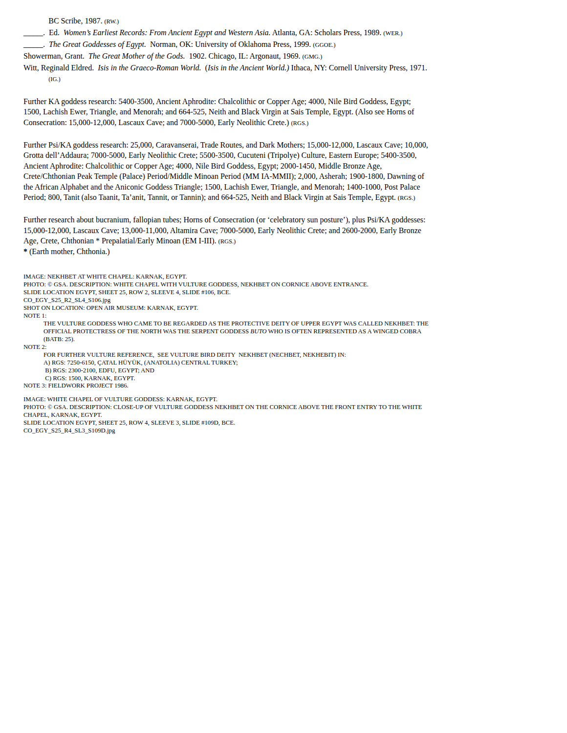BC Scribe, 1987. (RW.)
_____. Ed. Women’s Earliest Records: From Ancient Egypt and Western Asia. Atlanta, GA: Scholars Press, 1989. (WER.)
_____. The Great Goddesses of Egypt. Norman, OK: University of Oklahoma Press, 1999. (GGOE.)
Showerman, Grant. The Great Mother of the Gods. 1902. Chicago, IL: Argonaut, 1969. (GMG.)
Witt, Reginald Eldred. Isis in the Graeco-Roman World. (Isis in the Ancient World.) Ithaca, NY: Cornell University Press, 1971. (IG.)
Further KA goddess research: 5400-3500, Ancient Aphrodite: Chalcolithic or Copper Age; 4000, Nile Bird Goddess, Egypt; 1500, Lachish Ewer, Triangle, and Menorah; and 664-525, Neith and Black Virgin at Sais Temple, Egypt. (Also see Horns of Consecration: 15,000-12,000, Lascaux Cave; and 7000-5000, Early Neolithic Crete.) (RGS.)
Further Psi/KA goddess research: 25,000, Caravanserai, Trade Routes, and Dark Mothers; 15,000-12,000, Lascaux Cave; 10,000, Grotta dell’Addaura; 7000-5000, Early Neolithic Crete; 5500-3500, Cucuteni (Tripolye) Culture, Eastern Europe; 5400-3500, Ancient Aphrodite: Chalcolithic or Copper Age; 4000, Nile Bird Goddess, Egypt; 2000-1450, Middle Bronze Age, Crete/Chthonian Peak Temple (Palace) Period/Middle Minoan Period (MM IA-MMII); 2,000, Asherah; 1900-1800, Dawning of the African Alphabet and the Aniconic Goddess Triangle; 1500, Lachish Ewer, Triangle, and Menorah; 1400-1000, Post Palace Period; 800, Tanit (also Taanit, Ta’anit, Tannit, or Tannin); and 664-525, Neith and Black Virgin at Sais Temple, Egypt. (RGS.)
Further research about bucranium, fallopian tubes; Horns of Consecration (or ‘celebratory sun posture’), plus Psi/KA goddesses: 15,000-12,000, Lascaux Cave; 13,000-11,000, Altamira Cave; 7000-5000, Early Neolithic Crete; and 2600-2000, Early Bronze Age, Crete, Chthonian * Prepalatial/Early Minoan (EM I-III). (RGS.)
* (Earth mother, Chthonia.)
IMAGE: NEKHBET AT WHITE CHAPEL: KARNAK, EGYPT.
PHOTO: © GSA. DESCRIPTION: WHITE CHAPEL WITH VULTURE GODDESS, NEKHBET ON CORNICE ABOVE ENTRANCE.
SLIDE LOCATION EGYPT, SHEET 25, ROW 2, SLEEVE 4, SLIDE #106, BCE.
CO_EGY_S25_R2_SL4_S106.jpg
SHOT ON LOCATION: OPEN AIR MUSEUM: KARNAK, EGYPT.
NOTE 1:
THE VULTURE GODDESS WHO CAME TO BE REGARDED AS THE PROTECTIVE DEITY OF UPPER EGYPT WAS CALLED NEKHBET: THE OFFICIAL PROTECTRESS OF THE NORTH WAS THE SERPENT GODDESS BUTO WHO IS OFTEN REPRESENTED AS A WINGED COBRA (BATB: 25).
NOTE 2:
FOR FURTHER VULTURE REFERENCE, SEE VULTURE BIRD DEITY NEKHBET (NECHBET, NEKHEBIT) IN:
A) RGS: 7250-6150, ÇATAL HÜYÜK, (ANATOLIA) CENTRAL TURKEY;
B) RGS: 2300-2100, EDFU, EGYPT; AND
C) RGS: 1500, KARNAK, EGYPT.
NOTE 3: FIELDWORK PROJECT 1986.
IMAGE: WHITE CHAPEL OF VULTURE GODDESS: KARNAK, EGYPT.
PHOTO: © GSA. DESCRIPTION: CLOSE-UP OF VULTURE GODDESS NEKHBET ON THE CORNICE ABOVE THE FRONT ENTRY TO THE WHITE CHAPEL, KARNAK, EGYPT.
SLIDE LOCATION EGYPT, SHEET 25, ROW 4, SLEEVE 3, SLIDE #109D, BCE.
CO_EGY_S25_R4_SL3_S109D.jpg